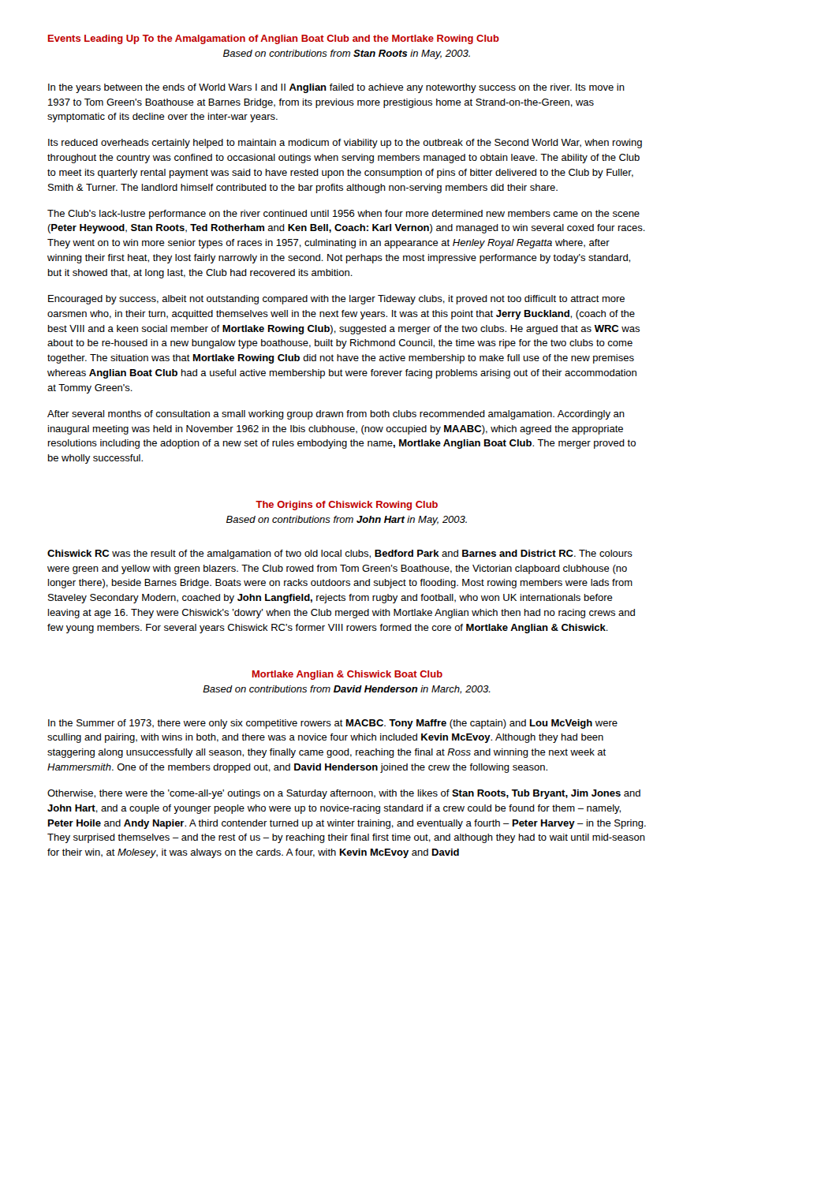Events Leading Up To the Amalgamation of Anglian Boat Club and the Mortlake Rowing Club
Based on contributions from Stan Roots in May, 2003.
In the years between the ends of World Wars I and II Anglian failed to achieve any noteworthy success on the river. Its move in 1937 to Tom Green's Boathouse at Barnes Bridge, from its previous more prestigious home at Strand-on-the-Green, was symptomatic of its decline over the inter-war years.
Its reduced overheads certainly helped to maintain a modicum of viability up to the outbreak of the Second World War, when rowing throughout the country was confined to occasional outings when serving members managed to obtain leave. The ability of the Club to meet its quarterly rental payment was said to have rested upon the consumption of pins of bitter delivered to the Club by Fuller, Smith & Turner. The landlord himself contributed to the bar profits although non-serving members did their share.
The Club's lack-lustre performance on the river continued until 1956 when four more determined new members came on the scene (Peter Heywood, Stan Roots, Ted Rotherham and Ken Bell, Coach: Karl Vernon) and managed to win several coxed four races. They went on to win more senior types of races in 1957, culminating in an appearance at Henley Royal Regatta where, after winning their first heat, they lost fairly narrowly in the second. Not perhaps the most impressive performance by today's standard, but it showed that, at long last, the Club had recovered its ambition.
Encouraged by success, albeit not outstanding compared with the larger Tideway clubs, it proved not too difficult to attract more oarsmen who, in their turn, acquitted themselves well in the next few years. It was at this point that Jerry Buckland, (coach of the best VIII and a keen social member of Mortlake Rowing Club), suggested a merger of the two clubs. He argued that as WRC was about to be re-housed in a new bungalow type boathouse, built by Richmond Council, the time was ripe for the two clubs to come together. The situation was that Mortlake Rowing Club did not have the active membership to make full use of the new premises whereas Anglian Boat Club had a useful active membership but were forever facing problems arising out of their accommodation at Tommy Green's.
After several months of consultation a small working group drawn from both clubs recommended amalgamation. Accordingly an inaugural meeting was held in November 1962 in the Ibis clubhouse, (now occupied by MAABC), which agreed the appropriate resolutions including the adoption of a new set of rules embodying the name, Mortlake Anglian Boat Club. The merger proved to be wholly successful.
The Origins of Chiswick Rowing Club
Based on contributions from John Hart in May, 2003.
Chiswick RC was the result of the amalgamation of two old local clubs, Bedford Park and Barnes and District RC. The colours were green and yellow with green blazers. The Club rowed from Tom Green's Boathouse, the Victorian clapboard clubhouse (no longer there), beside Barnes Bridge. Boats were on racks outdoors and subject to flooding. Most rowing members were lads from Staveley Secondary Modern, coached by John Langfield, rejects from rugby and football, who won UK internationals before leaving at age 16. They were Chiswick's 'dowry' when the Club merged with Mortlake Anglian which then had no racing crews and few young members. For several years Chiswick RC's former VIII rowers formed the core of Mortlake Anglian & Chiswick.
Mortlake Anglian & Chiswick Boat Club
Based on contributions from David Henderson in March, 2003.
In the Summer of 1973, there were only six competitive rowers at MACBC. Tony Maffre (the captain) and Lou McVeigh were sculling and pairing, with wins in both, and there was a novice four which included Kevin McEvoy. Although they had been staggering along unsuccessfully all season, they finally came good, reaching the final at Ross and winning the next week at Hammersmith. One of the members dropped out, and David Henderson joined the crew the following season.
Otherwise, there were the 'come-all-ye' outings on a Saturday afternoon, with the likes of Stan Roots, Tub Bryant, Jim Jones and John Hart, and a couple of younger people who were up to novice-racing standard if a crew could be found for them – namely, Peter Hoile and Andy Napier. A third contender turned up at winter training, and eventually a fourth – Peter Harvey – in the Spring. They surprised themselves – and the rest of us – by reaching their final first time out, and although they had to wait until mid-season for their win, at Molesey, it was always on the cards. A four, with Kevin McEvoy and David